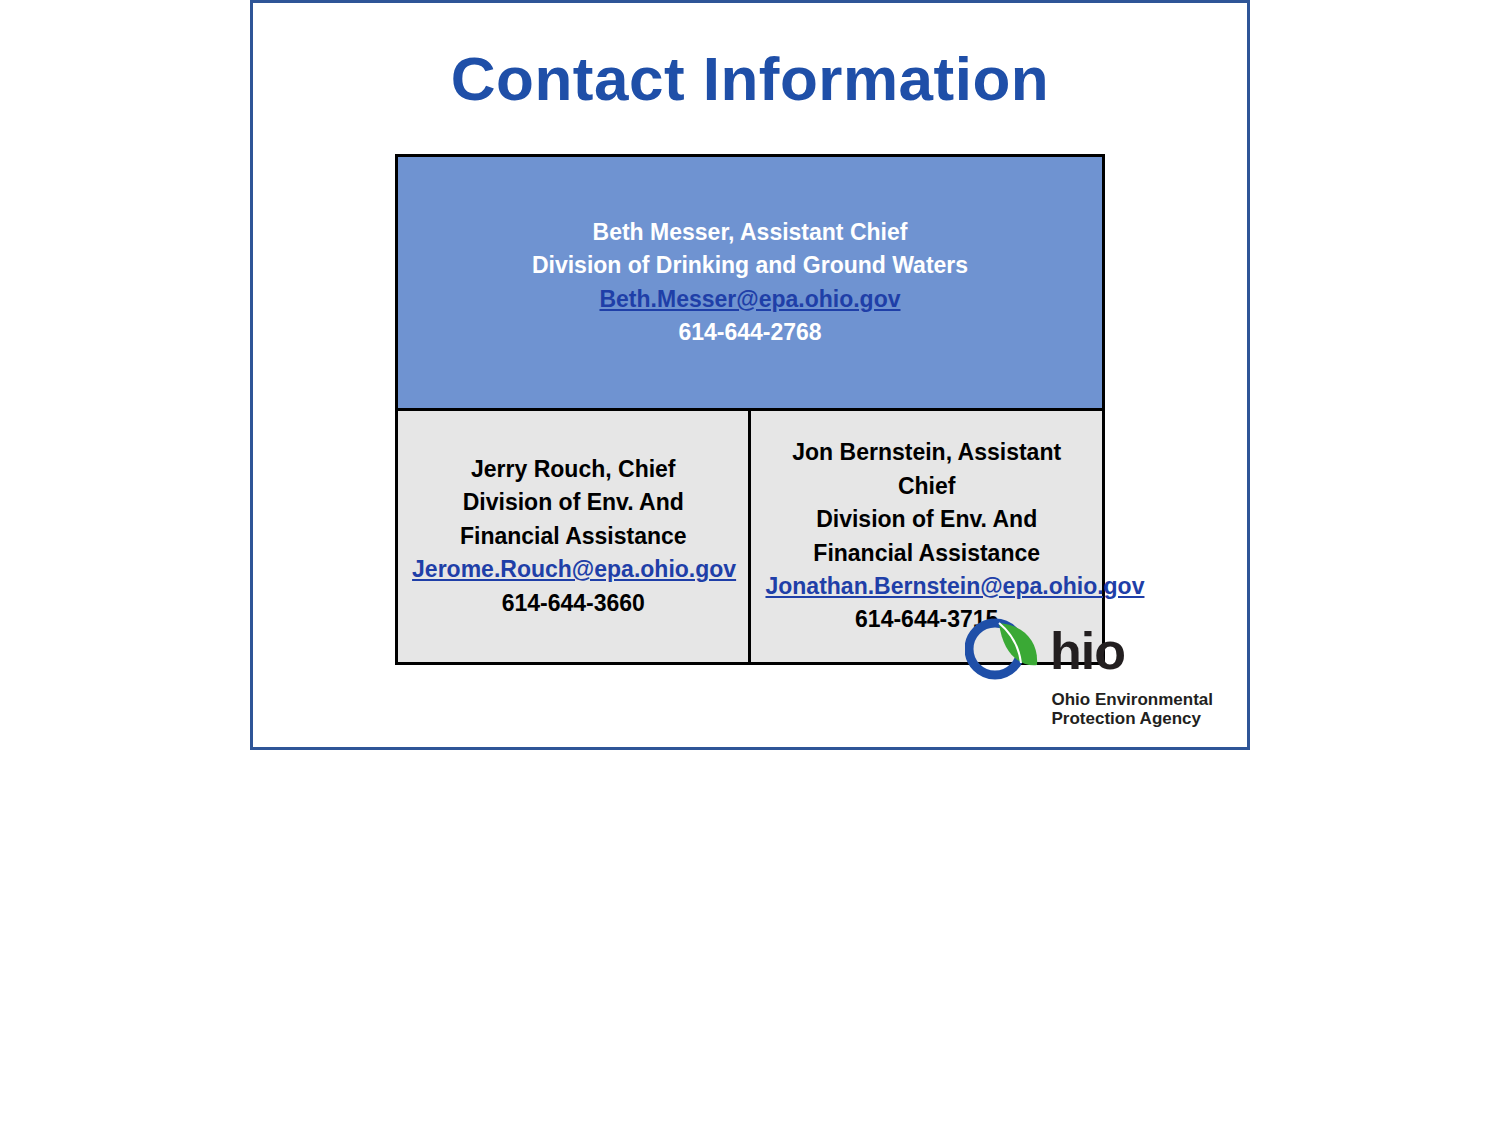Contact Information
| Beth Messer, Assistant Chief Division of Drinking and Ground Waters Beth.Messer@epa.ohio.gov 614-644-2768 |
| Jerry Rouch, Chief Division of Env. And Financial Assistance Jerome.Rouch@epa.ohio.gov 614-644-3660 | Jon Bernstein, Assistant Chief Division of Env. And Financial Assistance Jonathan.Bernstein@epa.ohio.gov 614-644-3715 |
hio
Ohio Environmental
Protection Agency